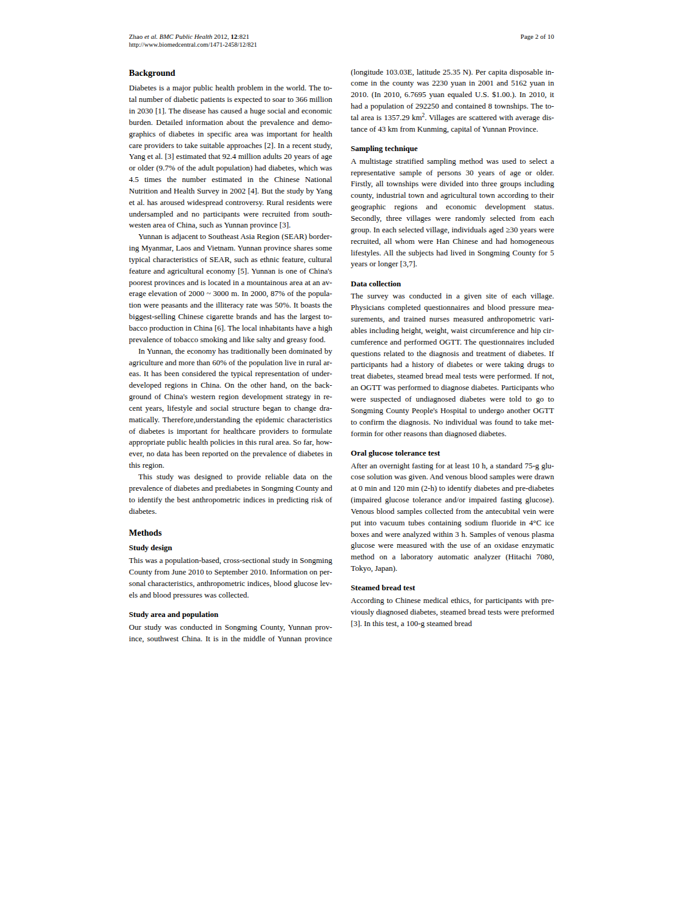Zhao et al. BMC Public Health 2012, 12:821
http://www.biomedcentral.com/1471-2458/12/821
Page 2 of 10
Background
Diabetes is a major public health problem in the world. The total number of diabetic patients is expected to soar to 366 million in 2030 [1]. The disease has caused a huge social and economic burden. Detailed information about the prevalence and demographics of diabetes in specific area was important for health care providers to take suitable approaches [2]. In a recent study, Yang et al. [3] estimated that 92.4 million adults 20 years of age or older (9.7% of the adult population) had diabetes, which was 4.5 times the number estimated in the Chinese National Nutrition and Health Survey in 2002 [4]. But the study by Yang et al. has aroused widespread controversy. Rural residents were undersampled and no participants were recruited from southwesten area of China, such as Yunnan province [3].
Yunnan is adjacent to Southeast Asia Region (SEAR) bordering Myanmar, Laos and Vietnam. Yunnan province shares some typical characteristics of SEAR, such as ethnic feature, cultural feature and agricultural economy [5]. Yunnan is one of China's poorest provinces and is located in a mountainous area at an average elevation of 2000 ~ 3000 m. In 2000, 87% of the population were peasants and the illiteracy rate was 50%. It boasts the biggest-selling Chinese cigarette brands and has the largest tobacco production in China [6]. The local inhabitants have a high prevalence of tobacco smoking and like salty and greasy food.
In Yunnan, the economy has traditionally been dominated by agriculture and more than 60% of the population live in rural areas. It has been considered the typical representation of underdeveloped regions in China. On the other hand, on the background of China's western region development strategy in recent years, lifestyle and social structure began to change dramatically. Therefore,understanding the epidemic characteristics of diabetes is important for healthcare providers to formulate appropriate public health policies in this rural area. So far, however, no data has been reported on the prevalence of diabetes in this region.
This study was designed to provide reliable data on the prevalence of diabetes and prediabetes in Songming County and to identify the best anthropometric indices in predicting risk of diabetes.
Methods
Study design
This was a population-based, cross-sectional study in Songming County from June 2010 to September 2010. Information on personal characteristics, anthropometric indices, blood glucose levels and blood pressures was collected.
Study area and population
Our study was conducted in Songming County, Yunnan province, southwest China. It is in the middle of Yunnan province (longitude 103.03E, latitude 25.35 N). Per capita disposable income in the county was 2230 yuan in 2001 and 5162 yuan in 2010. (In 2010, 6.7695 yuan equaled U.S. $1.00.). In 2010, it had a population of 292250 and contained 8 townships. The total area is 1357.29 km2. Villages are scattered with average distance of 43 km from Kunming, capital of Yunnan Province.
Sampling technique
A multistage stratified sampling method was used to select a representative sample of persons 30 years of age or older. Firstly, all townships were divided into three groups including county, industrial town and agricultural town according to their geographic regions and economic development status. Secondly, three villages were randomly selected from each group. In each selected village, individuals aged ≥30 years were recruited, all whom were Han Chinese and had homogeneous lifestyles. All the subjects had lived in Songming County for 5 years or longer [3,7].
Data collection
The survey was conducted in a given site of each village. Physicians completed questionnaires and blood pressure measurements, and trained nurses measured anthropometric variables including height, weight, waist circumference and hip circumference and performed OGTT. The questionnaires included questions related to the diagnosis and treatment of diabetes. If participants had a history of diabetes or were taking drugs to treat diabetes, steamed bread meal tests were performed. If not, an OGTT was performed to diagnose diabetes. Participants who were suspected of undiagnosed diabetes were told to go to Songming County People's Hospital to undergo another OGTT to confirm the diagnosis. No individual was found to take metformin for other reasons than diagnosed diabetes.
Oral glucose tolerance test
After an overnight fasting for at least 10 h, a standard 75-g glucose solution was given. And venous blood samples were drawn at 0 min and 120 min (2-h) to identify diabetes and pre-diabetes (impaired glucose tolerance and/or impaired fasting glucose). Venous blood samples collected from the antecubital vein were put into vacuum tubes containing sodium fluoride in 4°C ice boxes and were analyzed within 3 h. Samples of venous plasma glucose were measured with the use of an oxidase enzymatic method on a laboratory automatic analyzer (Hitachi 7080, Tokyo, Japan).
Steamed bread test
According to Chinese medical ethics, for participants with previously diagnosed diabetes, steamed bread tests were preformed [3]. In this test, a 100-g steamed bread